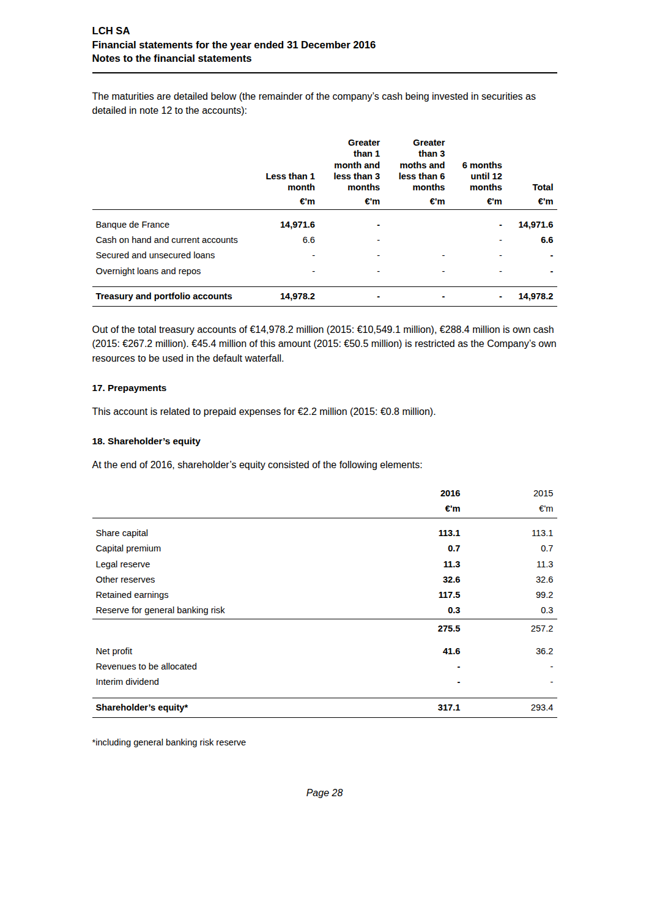LCH SA
Financial statements for the year ended 31 December 2016
Notes to the financial statements
The maturities are detailed below (the remainder of the company’s cash being invested in securities as detailed in note 12 to the accounts):
| | Less than 1 month | Greater than 1 month and less than 3 months | Greater than 3 moths and less than 6 months | 6 months until 12 months | Total |
| --- | --- | --- | --- | --- | --- |
| | €'m | €'m | €'m | €'m | €'m |
| Banque de France | 14,971.6 | - | | - | 14,971.6 |
| Cash on hand and current accounts | 6.6 | - | | - | 6.6 |
| Secured and unsecured loans | - | - | - | - | - |
| Overnight loans and repos | - | - | - | - | - |
| Treasury and portfolio accounts | 14,978.2 | - | - | - | 14,978.2 |
Out of the total treasury accounts of €14,978.2 million (2015: €10,549.1 million), €288.4 million is own cash (2015: €267.2 million). €45.4 million of this amount (2015: €50.5 million) is restricted as the Company’s own resources to be used in the default waterfall.
17. Prepayments
This account is related to prepaid expenses for €2.2 million (2015: €0.8 million).
18. Shareholder’s equity
At the end of 2016, shareholder’s equity consisted of the following elements:
| | 2016 | 2015 |
| --- | --- | --- |
| | €'m | €'m |
| Share capital | 113.1 | 113.1 |
| Capital premium | 0.7 | 0.7 |
| Legal reserve | 11.3 | 11.3 |
| Other reserves | 32.6 | 32.6 |
| Retained earnings | 117.5 | 99.2 |
| Reserve for general banking risk | 0.3 | 0.3 |
| | 275.5 | 257.2 |
| Net profit | 41.6 | 36.2 |
| Revenues to be allocated | - | - |
| Interim dividend | - | - |
| Shareholder’s equity* | 317.1 | 293.4 |
*including general banking risk reserve
Page 28